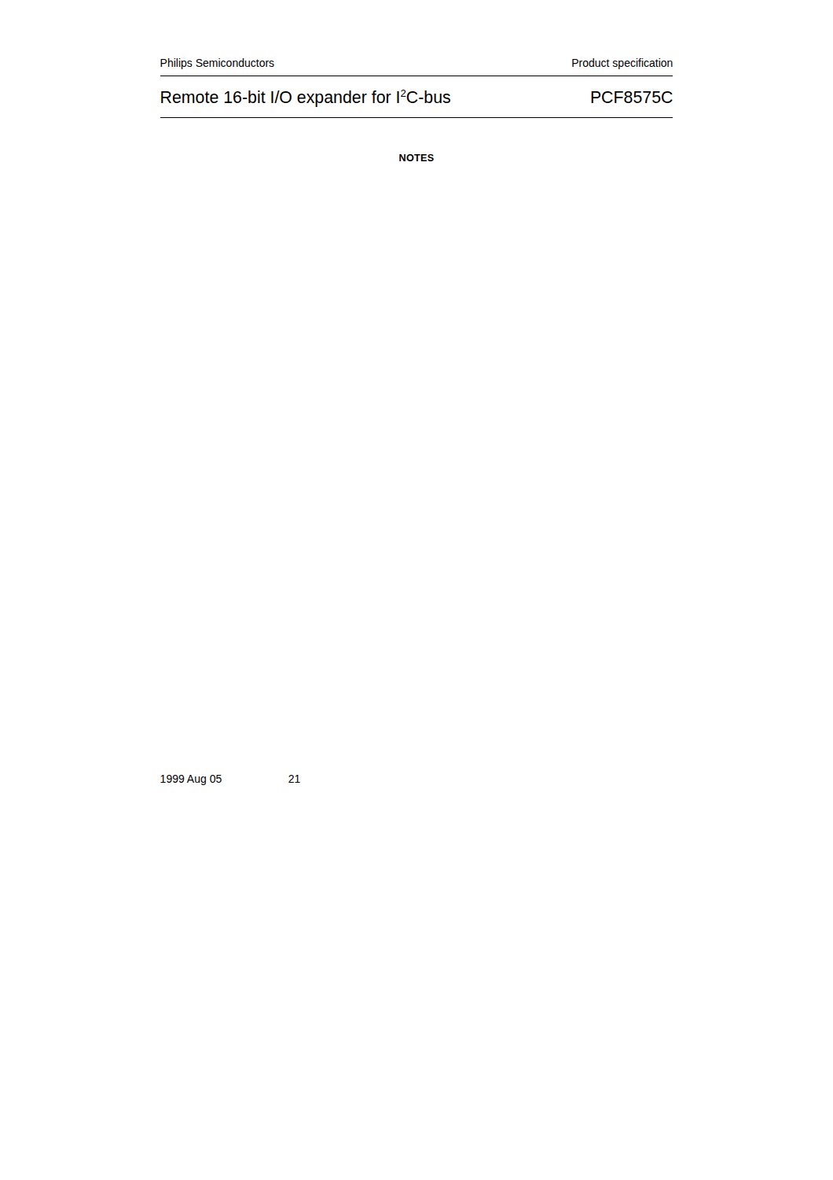Philips Semiconductors Product specification
Remote 16-bit I/O expander for I2C-bus PCF8575C
NOTES
1999 Aug 05 21